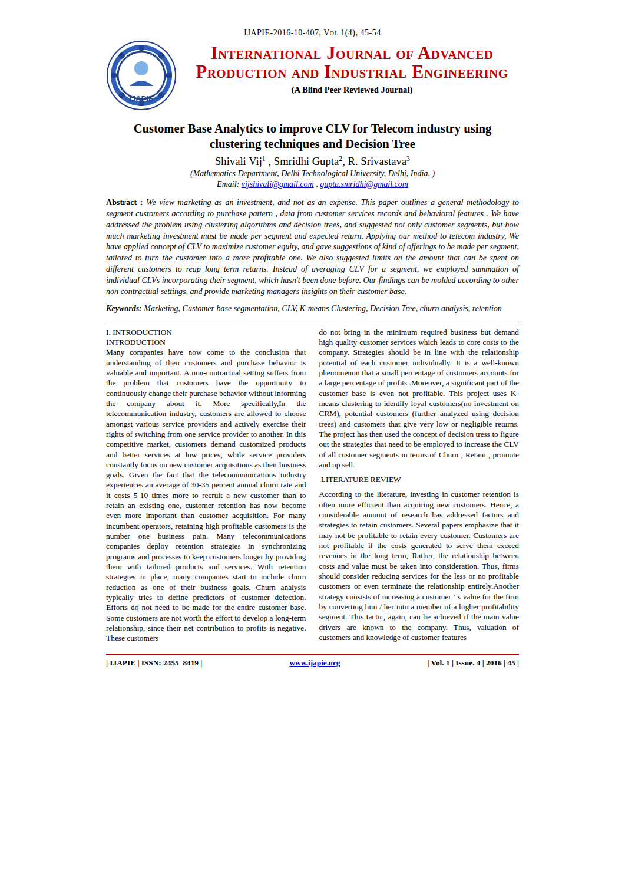IJAPIE-2016-10-407, Vol 1(4), 45-54
IJAPIE
International Journal of Advanced
Production and Industrial Engineering
(A Blind Peer Reviewed Journal)
Customer Base Analytics to improve CLV for Telecom industry using
clustering techniques and Decision Tree
Shivali Vij1 , Smridhi Gupta2, R. Srivastava3
(Mathematics Department, Delhi Technological University, Delhi, India, )
Email: vijshivali@gmail.com , gupta.smridhi@gmail.com
Abstract : We view marketing as an investment, and not as an expense. This paper outlines a general methodology to segment customers according to purchase pattern , data from customer services records and behavioral features . We have addressed the problem using clustering algorithms and decision trees, and suggested not only customer segments, but how much marketing investment must be made per segment and expected return. Applying our method to telecom industry, We have applied concept of CLV to maximize customer equity, and gave suggestions of kind of offerings to be made per segment, tailored to turn the customer into a more profitable one. We also suggested limits on the amount that can be spent on different customers to reap long term returns. Instead of averaging CLV for a segment, we employed summation of individual CLVs incorporating their segment, which hasn't been done before. Our findings can be molded according to other non contractual settings, and provide marketing managers insights on their customer base.
Keywords: Marketing, Customer base segmentation, CLV, K-means Clustering, Decision Tree, churn analysis, retention
I. INTRODUCTION
INTRODUCTION
Many companies have now come to the conclusion that understanding of their customers and purchase behavior is valuable and important. A non-contractual setting suffers from the problem that customers have the opportunity to continuously change their purchase behavior without informing the company about it. More specifically,In the telecommunication industry, customers are allowed to choose amongst various service providers and actively exercise their rights of switching from one service provider to another. In this competitive market, customers demand customized products and better services at low prices, while service providers constantly focus on new customer acquisitions as their business goals. Given the fact that the telecommunications industry experiences an average of 30-35 percent annual churn rate and it costs 5-10 times more to recruit a new customer than to retain an existing one, customer retention has now become even more important than customer acquisition. For many incumbent operators, retaining high profitable customers is the number one business pain. Many telecommunications companies deploy retention strategies in synchronizing programs and processes to keep customers longer by providing them with tailored products and services. With retention strategies in place, many companies start to include churn reduction as one of their business goals. Churn analysis typically tries to define predictors of customer defection. Efforts do not need to be made for the entire customer base. Some customers are not worth the effort to develop a long-term relationship, since their net contribution to profits is negative. These customers
do not bring in the minimum required business but demand high quality customer services which leads to core costs to the company. Strategies should be in line with the relationship potential of each customer individually. It is a well-known phenomenon that a small percentage of customers accounts for a large percentage of profits .Moreover, a significant part of the customer base is even not profitable. This project uses K-means clustering to identify loyal customers(no investment on CRM), potential customers (further analyzed using decision trees) and customers that give very low or negligible returns. The project has then used the concept of decision tress to figure out the strategies that need to be employed to increase the CLV of all customer segments in terms of Churn , Retain , promote and up sell.
LITERATURE REVIEW
According to the literature, investing in customer retention is often more efficient than acquiring new customers. Hence, a considerable amount of research has addressed factors and strategies to retain customers. Several papers emphasize that it may not be profitable to retain every customer. Customers are not profitable if the costs generated to serve them exceed revenues in the long term, Rather, the relationship between costs and value must be taken into consideration. Thus, firms should consider reducing services for the less or no profitable customers or even terminate the relationship entirely.Another strategy consists of increasing a customer ’ s value for the firm by converting him / her into a member of a higher profitability segment. This tactic, again, can be achieved if the main value drivers are known to the company. Thus, valuation of customers and knowledge of customer features
| IJAPIE | ISSN: 2455–8419 |
www.ijapie.org
| Vol. 1 | Issue. 4 | 2016 | 45 |